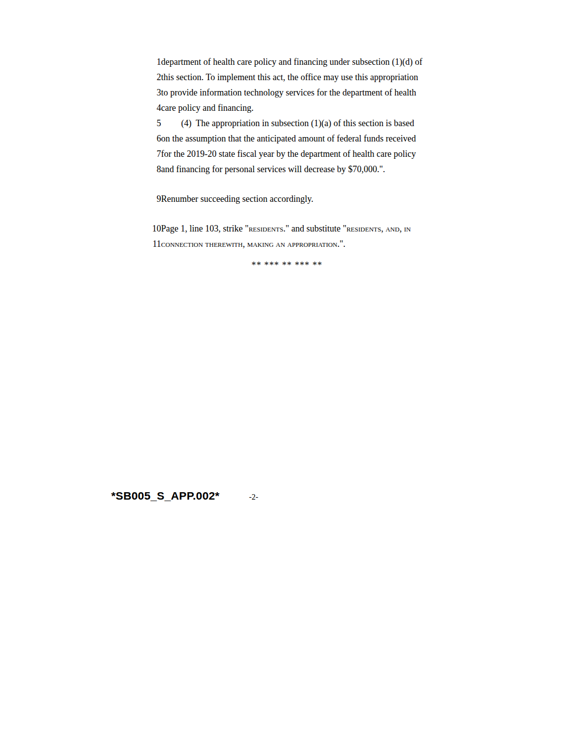| 1 | department of health care policy and financing under subsection (1)(d) of |
| 2 | this section. To implement this act, the office may use this appropriation |
| 3 | to provide information technology services for the department of health |
| 4 | care policy and financing. |
| 5 | (4) The appropriation in subsection (1)(a) of this section is based |
| 6 | on the assumption that the anticipated amount of federal funds received |
| 7 | for the 2019-20 state fiscal year by the department of health care policy |
| 8 | and financing for personal services will decrease by $70,000.". |
| 9 | Renumber succeeding section accordingly. |
| 10 | Page 1, line 103, strike " residents. " and substitute " residents, and, in |
| 11 | connection therewith, making an appropriation. ". |
** *** ** *** **
*SB005_S_APP.002* -2-